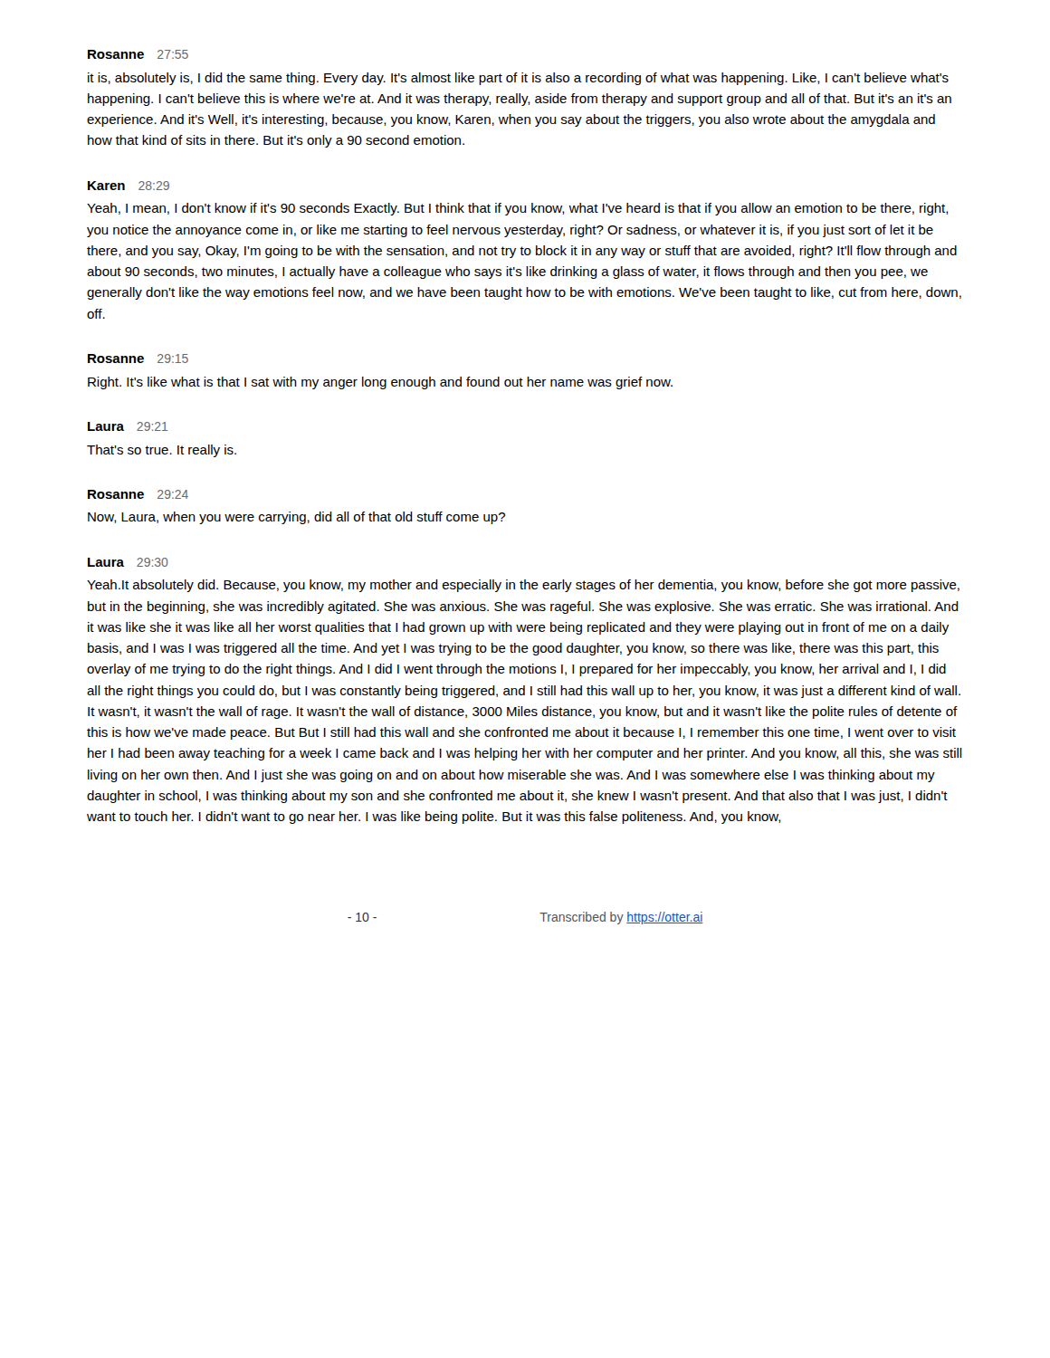Rosanne 27:55
it is, absolutely is, I did the same thing. Every day. It's almost like part of it is also a recording of what was happening. Like, I can't believe what's happening. I can't believe this is where we're at. And it was therapy, really, aside from therapy and support group and all of that. But it's an it's an experience. And it's Well, it's interesting, because, you know, Karen, when you say about the triggers, you also wrote about the amygdala and how that kind of sits in there. But it's only a 90 second emotion.
Karen 28:29
Yeah, I mean, I don't know if it's 90 seconds Exactly. But I think that if you know, what I've heard is that if you allow an emotion to be there, right, you notice the annoyance come in, or like me starting to feel nervous yesterday, right? Or sadness, or whatever it is, if you just sort of let it be there, and you say, Okay, I'm going to be with the sensation, and not try to block it in any way or stuff that are avoided, right? It'll flow through and about 90 seconds, two minutes, I actually have a colleague who says it's like drinking a glass of water, it flows through and then you pee, we generally don't like the way emotions feel now, and we have been taught how to be with emotions. We've been taught to like, cut from here, down, off.
Rosanne 29:15
Right. It's like what is that I sat with my anger long enough and found out her name was grief now.
Laura 29:21
That's so true. It really is.
Rosanne 29:24
Now, Laura, when you were carrying, did all of that old stuff come up?
Laura 29:30
Yeah.It absolutely did. Because, you know, my mother and especially in the early stages of her dementia, you know, before she got more passive, but in the beginning, she was incredibly agitated. She was anxious. She was rageful. She was explosive. She was erratic. She was irrational. And it was like she it was like all her worst qualities that I had grown up with were being replicated and they were playing out in front of me on a daily basis, and I was I was triggered all the time. And yet I was trying to be the good daughter, you know, so there was like, there was this part, this overlay of me trying to do the right things. And I did I went through the motions I, I prepared for her impeccably, you know, her arrival and I, I did all the right things you could do, but I was constantly being triggered, and I still had this wall up to her, you know, it was just a different kind of wall. It wasn't, it wasn't the wall of rage. It wasn't the wall of distance, 3000 Miles distance, you know, but and it wasn't like the polite rules of detente of this is how we've made peace. But But I still had this wall and she confronted me about it because I, I remember this one time, I went over to visit her I had been away teaching for a week I came back and I was helping her with her computer and her printer. And you know, all this, she was still living on her own then. And I just she was going on and on about how miserable she was. And I was somewhere else I was thinking about my daughter in school, I was thinking about my son and she confronted me about it, she knew I wasn't present. And that also that I was just, I didn't want to touch her. I didn't want to go near her. I was like being polite. But it was this false politeness. And, you know,
- 10 - Transcribed by https://otter.ai